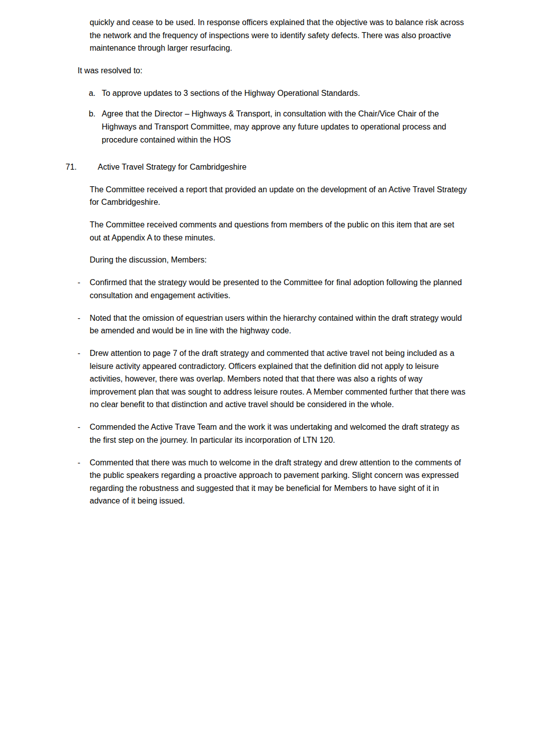quickly and cease to be used. In response officers explained that the objective was to balance risk across the network and the frequency of inspections were to identify safety defects. There was also proactive maintenance through larger resurfacing.
It was resolved to:
To approve updates to 3 sections of the Highway Operational Standards.
Agree that the Director – Highways & Transport, in consultation with the Chair/Vice Chair of the Highways and Transport Committee, may approve any future updates to operational process and procedure contained within the HOS
71. Active Travel Strategy for Cambridgeshire
The Committee received a report that provided an update on the development of an Active Travel Strategy for Cambridgeshire.
The Committee received comments and questions from members of the public on this item that are set out at Appendix A to these minutes.
During the discussion, Members:
Confirmed that the strategy would be presented to the Committee for final adoption following the planned consultation and engagement activities.
Noted that the omission of equestrian users within the hierarchy contained within the draft strategy would be amended and would be in line with the highway code.
Drew attention to page 7 of the draft strategy and commented that active travel not being included as a leisure activity appeared contradictory. Officers explained that the definition did not apply to leisure activities, however, there was overlap. Members noted that that there was also a rights of way improvement plan that was sought to address leisure routes. A Member commented further that there was no clear benefit to that distinction and active travel should be considered in the whole.
Commended the Active Trave Team and the work it was undertaking and welcomed the draft strategy as the first step on the journey. In particular its incorporation of LTN 120.
Commented that there was much to welcome in the draft strategy and drew attention to the comments of the public speakers regarding a proactive approach to pavement parking. Slight concern was expressed regarding the robustness and suggested that it may be beneficial for Members to have sight of it in advance of it being issued.